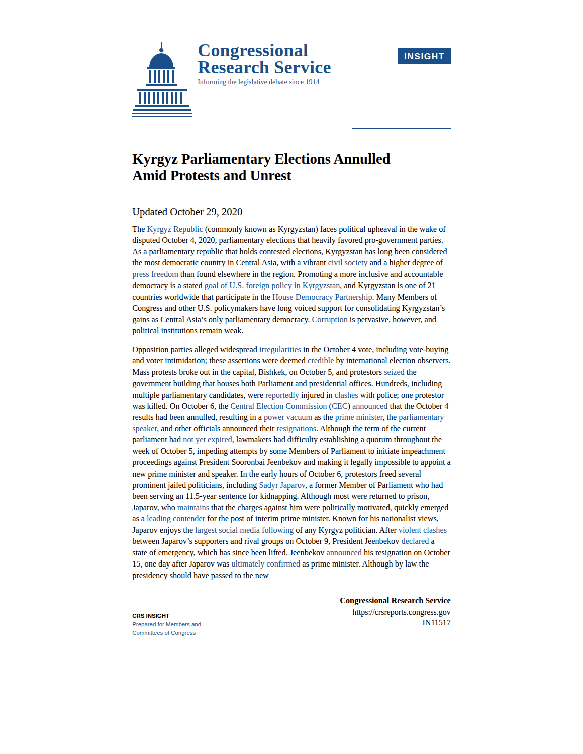Congressional Research Service
Informing the legislative debate since 1914
INSIGHT
Kyrgyz Parliamentary Elections Annulled
Amid Protests and Unrest
Updated October 29, 2020
The Kyrgyz Republic (commonly known as Kyrgyzstan) faces political upheaval in the wake of disputed October 4, 2020, parliamentary elections that heavily favored pro-government parties. As a parliamentary republic that holds contested elections, Kyrgyzstan has long been considered the most democratic country in Central Asia, with a vibrant civil society and a higher degree of press freedom than found elsewhere in the region. Promoting a more inclusive and accountable democracy is a stated goal of U.S. foreign policy in Kyrgyzstan, and Kyrgyzstan is one of 21 countries worldwide that participate in the House Democracy Partnership. Many Members of Congress and other U.S. policymakers have long voiced support for consolidating Kyrgyzstan’s gains as Central Asia’s only parliamentary democracy. Corruption is pervasive, however, and political institutions remain weak.
Opposition parties alleged widespread irregularities in the October 4 vote, including vote-buying and voter intimidation; these assertions were deemed credible by international election observers. Mass protests broke out in the capital, Bishkek, on October 5, and protestors seized the government building that houses both Parliament and presidential offices. Hundreds, including multiple parliamentary candidates, were reportedly injured in clashes with police; one protestor was killed. On October 6, the Central Election Commission (CEC) announced that the October 4 results had been annulled, resulting in a power vacuum as the prime minister, the parliamentary speaker, and other officials announced their resignations. Although the term of the current parliament had not yet expired, lawmakers had difficulty establishing a quorum throughout the week of October 5, impeding attempts by some Members of Parliament to initiate impeachment proceedings against President Sooronbai Jeenbekov and making it legally impossible to appoint a new prime minister and speaker. In the early hours of October 6, protestors freed several prominent jailed politicians, including Sadyr Japarov, a former Member of Parliament who had been serving an 11.5-year sentence for kidnapping. Although most were returned to prison, Japarov, who maintains that the charges against him were politically motivated, quickly emerged as a leading contender for the post of interim prime minister. Known for his nationalist views, Japarov enjoys the largest social media following of any Kyrgyz politician. After violent clashes between Japarov’s supporters and rival groups on October 9, President Jeenbekov declared a state of emergency, which has since been lifted. Jeenbekov announced his resignation on October 15, one day after Japarov was ultimately confirmed as prime minister. Although by law the presidency should have passed to the new
Congressional Research Service
https://crsreports.congress.gov
IN11517
CRS INSIGHT
Prepared for Members and
Committees of Congress